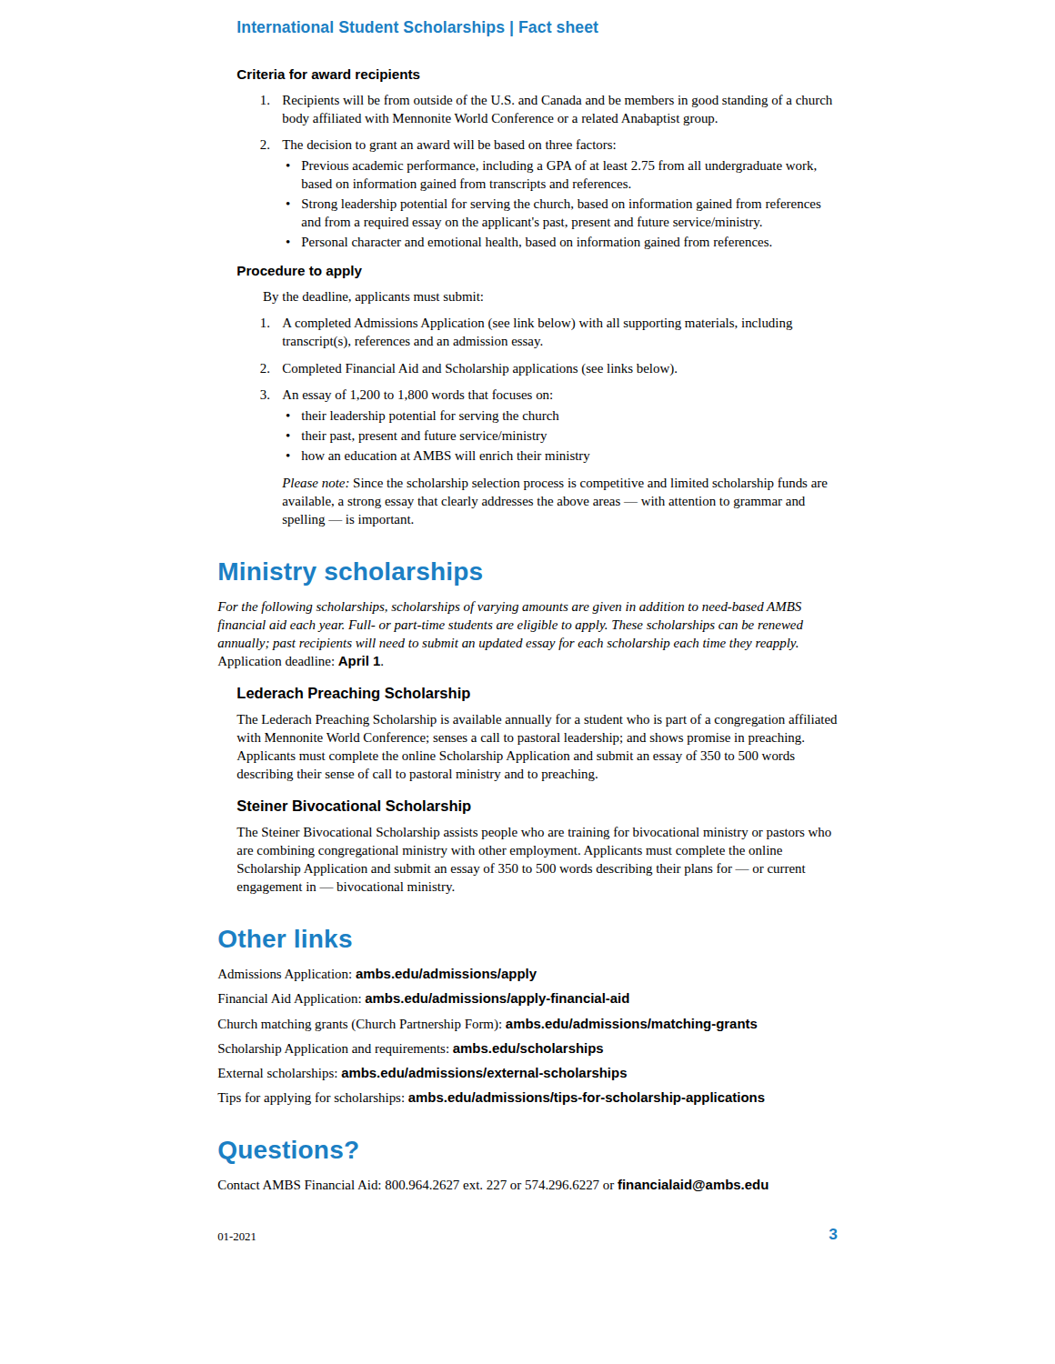International Student Scholarships | Fact sheet
Criteria for award recipients
Recipients will be from outside of the U.S. and Canada and be members in good standing of a church body affiliated with Mennonite World Conference or a related Anabaptist group.
The decision to grant an award will be based on three factors:
Previous academic performance, including a GPA of at least 2.75 from all undergraduate work, based on information gained from transcripts and references.
Strong leadership potential for serving the church, based on information gained from references and from a required essay on the applicant's past, present and future service/ministry.
Personal character and emotional health, based on information gained from references.
Procedure to apply
By the deadline, applicants must submit:
A completed Admissions Application (see link below) with all supporting materials, including transcript(s), references and an admission essay.
Completed Financial Aid and Scholarship applications (see links below).
An essay of 1,200 to 1,800 words that focuses on:
their leadership potential for serving the church
their past, present and future service/ministry
how an education at AMBS will enrich their ministry
Please note: Since the scholarship selection process is competitive and limited scholarship funds are available, a strong essay that clearly addresses the above areas — with attention to grammar and spelling — is important.
Ministry scholarships
For the following scholarships, scholarships of varying amounts are given in addition to need-based AMBS financial aid each year. Full- or part-time students are eligible to apply. These scholarships can be renewed annually; past recipients will need to submit an updated essay for each scholarship each time they reapply. Application deadline: April 1.
Lederach Preaching Scholarship
The Lederach Preaching Scholarship is available annually for a student who is part of a congregation affiliated with Mennonite World Conference; senses a call to pastoral leadership; and shows promise in preaching. Applicants must complete the online Scholarship Application and submit an essay of 350 to 500 words describing their sense of call to pastoral ministry and to preaching.
Steiner Bivocational Scholarship
The Steiner Bivocational Scholarship assists people who are training for bivocational ministry or pastors who are combining congregational ministry with other employment. Applicants must complete the online Scholarship Application and submit an essay of 350 to 500 words describing their plans for — or current engagement in — bivocational ministry.
Other links
Admissions Application: ambs.edu/admissions/apply
Financial Aid Application: ambs.edu/admissions/apply-financial-aid
Church matching grants (Church Partnership Form): ambs.edu/admissions/matching-grants
Scholarship Application and requirements: ambs.edu/scholarships
External scholarships: ambs.edu/admissions/external-scholarships
Tips for applying for scholarships: ambs.edu/admissions/tips-for-scholarship-applications
Questions?
Contact AMBS Financial Aid: 800.964.2627 ext. 227 or 574.296.6227 or financialaid@ambs.edu
01-2021
3